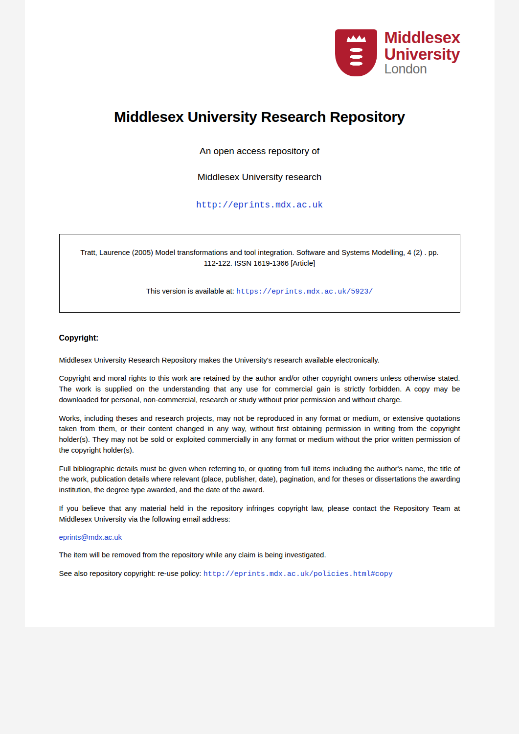Middlesex University London
Middlesex University Research Repository
An open access repository of
Middlesex University research
http://eprints.mdx.ac.uk
Tratt, Laurence (2005) Model transformations and tool integration. Software and Systems Modelling, 4 (2) . pp. 112-122. ISSN 1619-1366 [Article]
This version is available at: https://eprints.mdx.ac.uk/5923/
Copyright:
Middlesex University Research Repository makes the University's research available electronically.
Copyright and moral rights to this work are retained by the author and/or other copyright owners unless otherwise stated. The work is supplied on the understanding that any use for commercial gain is strictly forbidden. A copy may be downloaded for personal, non-commercial, research or study without prior permission and without charge.
Works, including theses and research projects, may not be reproduced in any format or medium, or extensive quotations taken from them, or their content changed in any way, without first obtaining permission in writing from the copyright holder(s). They may not be sold or exploited commercially in any format or medium without the prior written permission of the copyright holder(s).
Full bibliographic details must be given when referring to, or quoting from full items including the author's name, the title of the work, publication details where relevant (place, publisher, date), pagination, and for theses or dissertations the awarding institution, the degree type awarded, and the date of the award.
If you believe that any material held in the repository infringes copyright law, please contact the Repository Team at Middlesex University via the following email address:
eprints@mdx.ac.uk
The item will be removed from the repository while any claim is being investigated.
See also repository copyright: re-use policy: http://eprints.mdx.ac.uk/policies.html#copy